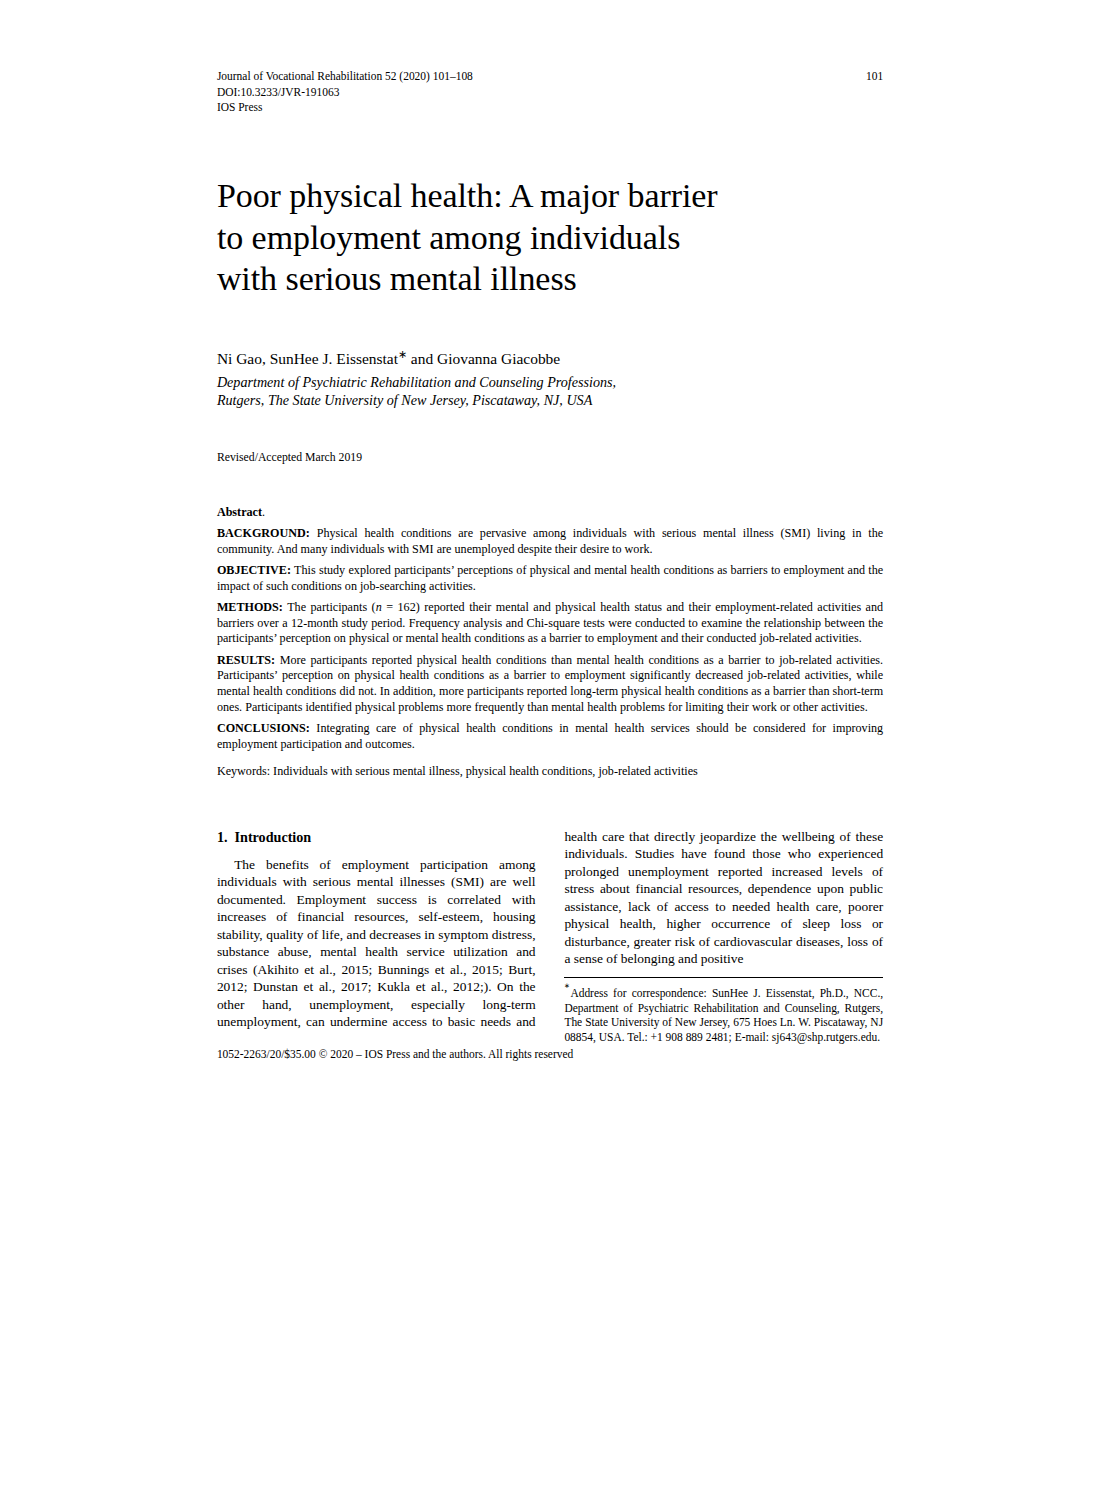Journal of Vocational Rehabilitation 52 (2020) 101–108
DOI:10.3233/JVR-191063
IOS Press
101
Poor physical health: A major barrier
to employment among individuals
with serious mental illness
Ni Gao, SunHee J. Eissenstat∗ and Giovanna Giacobbe
Department of Psychiatric Rehabilitation and Counseling Professions,
Rutgers, The State University of New Jersey, Piscataway, NJ, USA
Revised/Accepted March 2019
Abstract.
BACKGROUND: Physical health conditions are pervasive among individuals with serious mental illness (SMI) living in the community. And many individuals with SMI are unemployed despite their desire to work.
OBJECTIVE: This study explored participants’ perceptions of physical and mental health conditions as barriers to employment and the impact of such conditions on job-searching activities.
METHODS: The participants (n = 162) reported their mental and physical health status and their employment-related activities and barriers over a 12-month study period. Frequency analysis and Chi-square tests were conducted to examine the relationship between the participants’ perception on physical or mental health conditions as a barrier to employment and their conducted job-related activities.
RESULTS: More participants reported physical health conditions than mental health conditions as a barrier to job-related activities. Participants’ perception on physical health conditions as a barrier to employment significantly decreased job-related activities, while mental health conditions did not. In addition, more participants reported long-term physical health conditions as a barrier than short-term ones. Participants identified physical problems more frequently than mental health problems for limiting their work or other activities.
CONCLUSIONS: Integrating care of physical health conditions in mental health services should be considered for improving employment participation and outcomes.
Keywords: Individuals with serious mental illness, physical health conditions, job-related activities
1. Introduction
The benefits of employment participation among individuals with serious mental illnesses (SMI) are well documented. Employment success is correlated with increases of financial resources, self-esteem, housing stability, quality of life, and decreases in symptom distress, substance abuse, mental health service utilization and crises (Akihito et al., 2015; Bunnings et al., 2015; Burt, 2012; Dunstan et al., 2017; Kukla et al., 2012;). On the other hand, unemployment, especially long-term unemployment, can undermine access to basic needs and health care that directly jeopardize the wellbeing of these individuals. Studies have found those who experienced prolonged unemployment reported increased levels of stress about financial resources, dependence upon public assistance, lack of access to needed health care, poorer physical health, higher occurrence of sleep loss or disturbance, greater risk of cardiovascular diseases, loss of a sense of belonging and positive
∗Address for correspondence: SunHee J. Eissenstat, Ph.D., NCC., Department of Psychiatric Rehabilitation and Counseling, Rutgers, The State University of New Jersey, 675 Hoes Ln. W. Piscataway, NJ 08854, USA. Tel.: +1 908 889 2481; E-mail: sj643@shp.rutgers.edu.
1052-2263/20/$35.00 © 2020 – IOS Press and the authors. All rights reserved